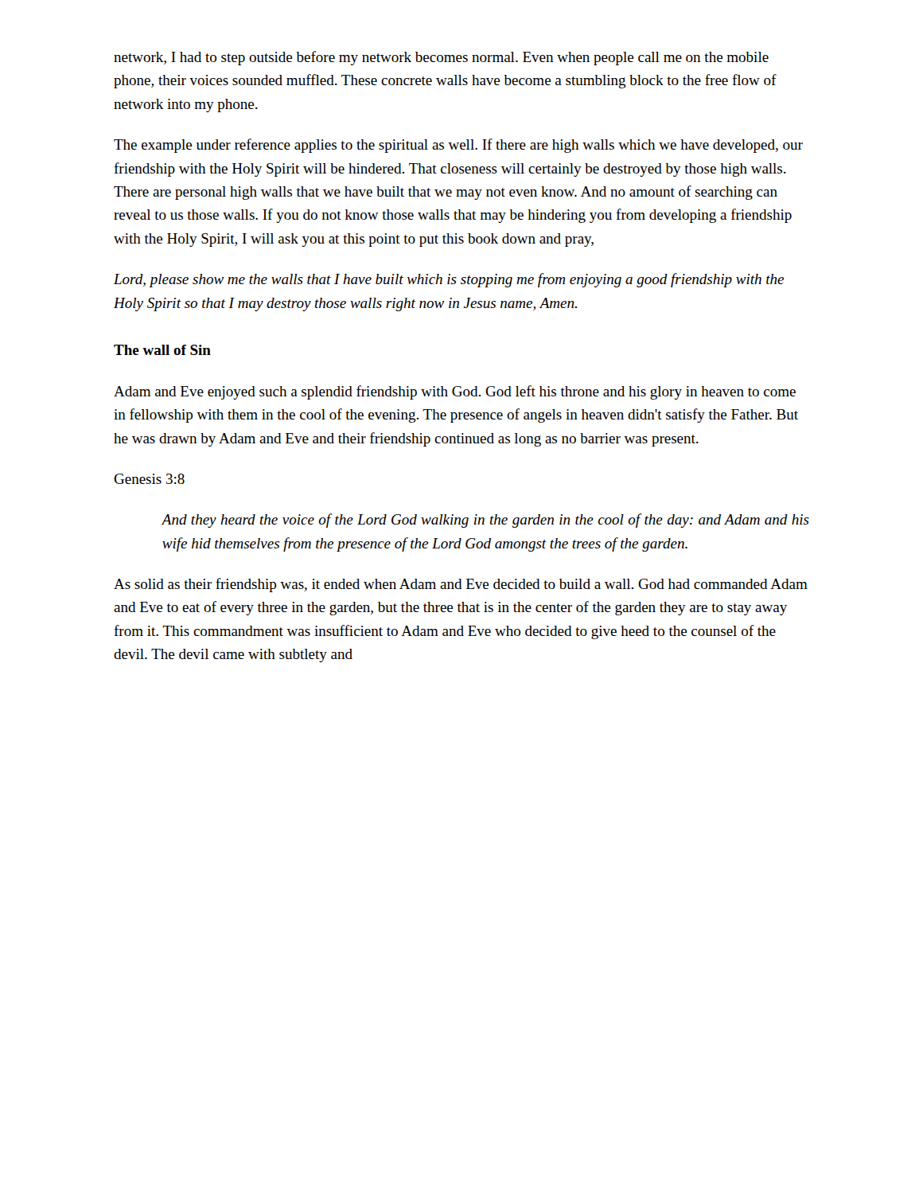network, I had to step outside before my network becomes normal. Even when people call me on the mobile phone, their voices sounded muffled. These concrete walls have become a stumbling block to the free flow of network into my phone.
The example under reference applies to the spiritual as well. If there are high walls which we have developed, our friendship with the Holy Spirit will be hindered. That closeness will certainly be destroyed by those high walls. There are personal high walls that we have built that we may not even know. And no amount of searching can reveal to us those walls. If you do not know those walls that may be hindering you from developing a friendship with the Holy Spirit, I will ask you at this point to put this book down and pray,
Lord, please show me the walls that I have built which is stopping me from enjoying a good friendship with the Holy Spirit so that I may destroy those walls right now in Jesus name, Amen.
The wall of Sin
Adam and Eve enjoyed such a splendid friendship with God. God left his throne and his glory in heaven to come in fellowship with them in the cool of the evening. The presence of angels in heaven didn't satisfy the Father. But he was drawn by Adam and Eve and their friendship continued as long as no barrier was present.
Genesis 3:8
And they heard the voice of the Lord God walking in the garden in the cool of the day: and Adam and his wife hid themselves from the presence of the Lord God amongst the trees of the garden.
As solid as their friendship was, it ended when Adam and Eve decided to build a wall. God had commanded Adam and Eve to eat of every three in the garden, but the three that is in the center of the garden they are to stay away from it. This commandment was insufficient to Adam and Eve who decided to give heed to the counsel of the devil. The devil came with subtlety and